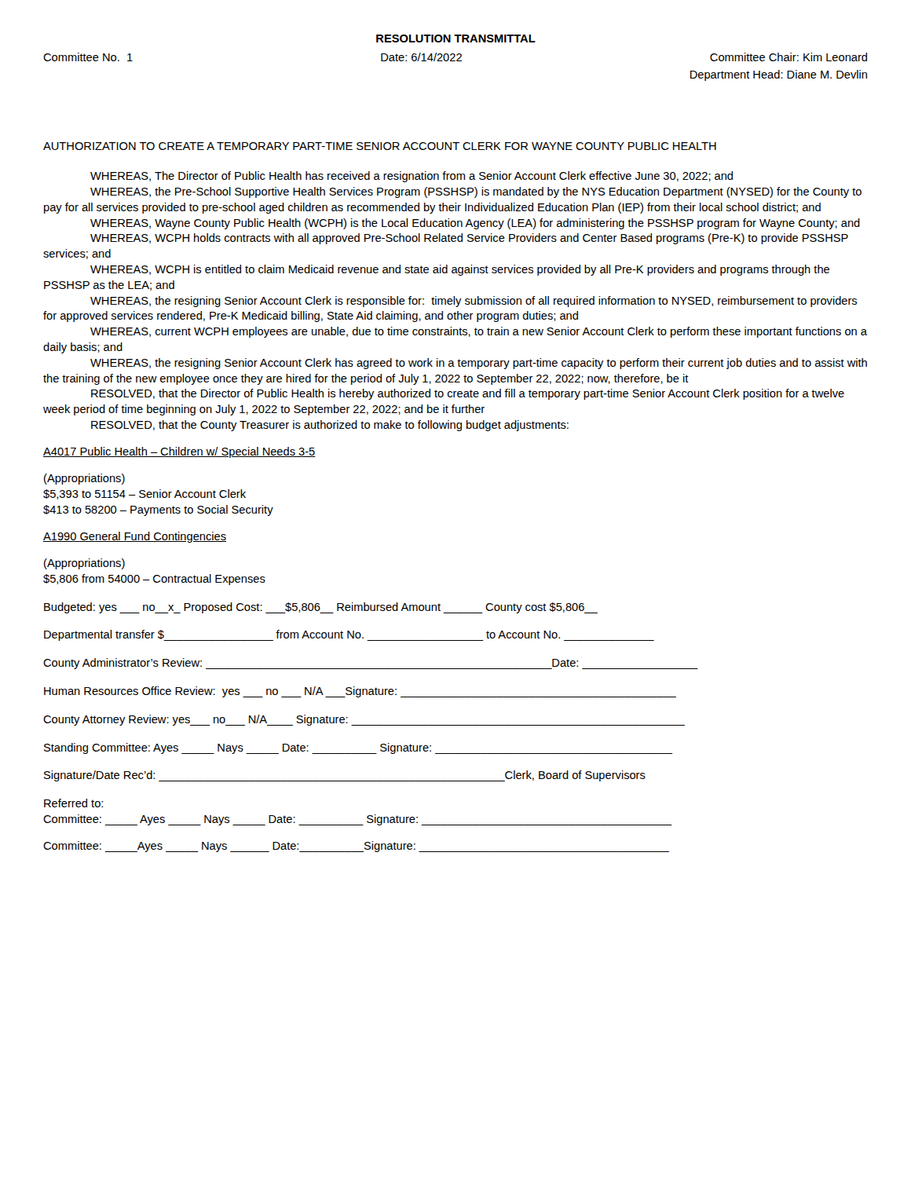RESOLUTION TRANSMITTAL
Committee No. 1
Date: 6/14/2022
Committee Chair: Kim Leonard
Department Head: Diane M. Devlin
AUTHORIZATION TO CREATE A TEMPORARY PART-TIME SENIOR ACCOUNT CLERK FOR WAYNE COUNTY PUBLIC HEALTH
WHEREAS, The Director of Public Health has received a resignation from a Senior Account Clerk effective June 30, 2022; and
WHEREAS, the Pre-School Supportive Health Services Program (PSSHSP) is mandated by the NYS Education Department (NYSED) for the County to pay for all services provided to pre-school aged children as recommended by their Individualized Education Plan (IEP) from their local school district; and
WHEREAS, Wayne County Public Health (WCPH) is the Local Education Agency (LEA) for administering the PSSHSP program for Wayne County; and
WHEREAS, WCPH holds contracts with all approved Pre-School Related Service Providers and Center Based programs (Pre-K) to provide PSSHSP services; and
WHEREAS, WCPH is entitled to claim Medicaid revenue and state aid against services provided by all Pre-K providers and programs through the PSSHSP as the LEA; and
WHEREAS, the resigning Senior Account Clerk is responsible for: timely submission of all required information to NYSED, reimbursement to providers for approved services rendered, Pre-K Medicaid billing, State Aid claiming, and other program duties; and
WHEREAS, current WCPH employees are unable, due to time constraints, to train a new Senior Account Clerk to perform these important functions on a daily basis; and
WHEREAS, the resigning Senior Account Clerk has agreed to work in a temporary part-time capacity to perform their current job duties and to assist with the training of the new employee once they are hired for the period of July 1, 2022 to September 22, 2022; now, therefore, be it
RESOLVED, that the Director of Public Health is hereby authorized to create and fill a temporary part-time Senior Account Clerk position for a twelve week period of time beginning on July 1, 2022 to September 22, 2022; and be it further
RESOLVED, that the County Treasurer is authorized to make to following budget adjustments:
A4017 Public Health – Children w/ Special Needs 3-5
(Appropriations)
$5,393 to 51154 – Senior Account Clerk
$413 to 58200 – Payments to Social Security
A1990 General Fund Contingencies
(Appropriations)
$5,806 from 54000 – Contractual Expenses
Budgeted: yes ___ no__x_ Proposed Cost: ___$5,806__ Reimbursed Amount ______ County cost $5,806__
Departmental transfer $_________________ from Account No. __________________ to Account No. ______________
County Administrator’s Review: ______________________________________________________Date: __________________
Human Resources Office Review: yes ___ no ___ N/A ___Signature: ___________________________________________
County Attorney Review: yes___ no___ N/A____ Signature: ____________________________________________________
Standing Committee: Ayes _____ Nays _____ Date: __________ Signature: _____________________________________
Signature/Date Rec’d: ______________________________________________________Clerk, Board of Supervisors
Referred to:
Committee: _____ Ayes _____ Nays _____ Date: __________ Signature: _______________________________________
Committee: _____Ayes _____ Nays ______ Date:__________Signature: _______________________________________